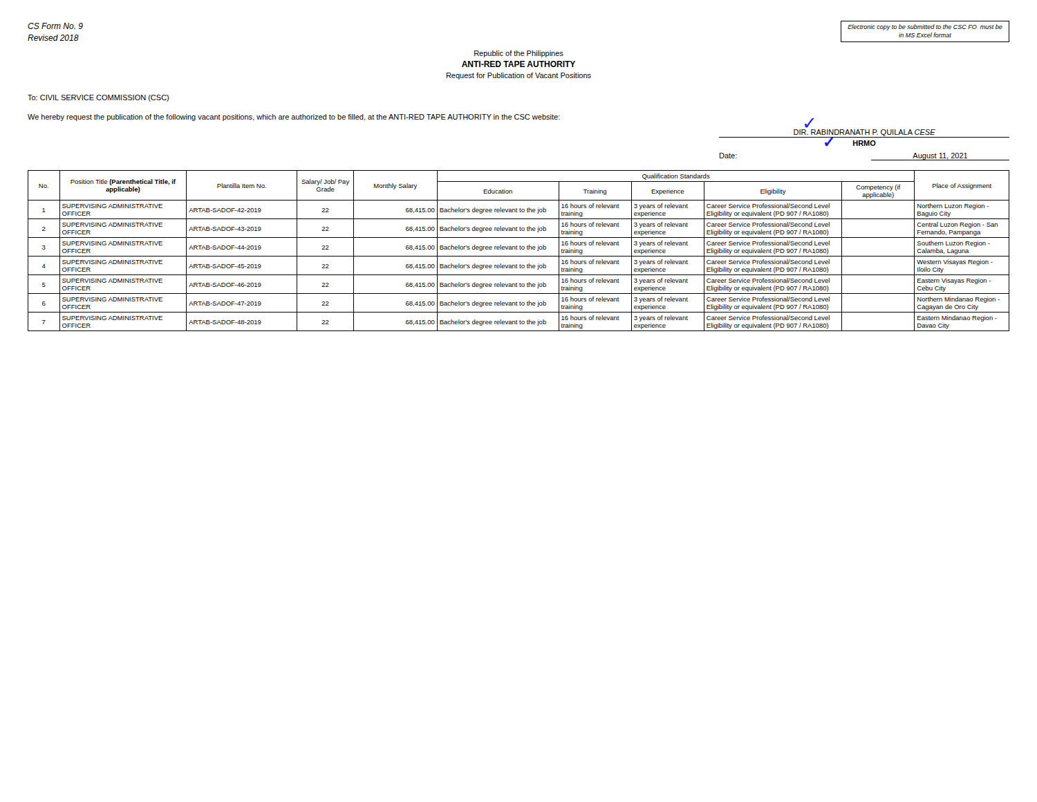CS Form No. 9
Revised 2018
Electronic copy to be submitted to the CSC FO must be in MS Excel format
Republic of the Philippines
ANTI-RED TAPE AUTHORITY
Request for Publication of Vacant Positions
To: CIVIL SERVICE COMMISSION (CSC)
We hereby request the publication of the following vacant positions, which are authorized to be filled, at the ANTI-RED TAPE AUTHORITY in the CSC website:
✓ DIR. RABINDRANATH P. QUILALA CESE
✓ HRMO
Date: August 11, 2021
| No. | Position Title (Parenthetical Title, if applicable) | Plantilla Item No. | Salary/ Job/ Pay Grade | Monthly Salary | Qualification Standards | Place of Assignment |
| --- | --- | --- | --- | --- | --- | --- |
| Education | Training | Experience | Eligibility | Competency (if applicable) |
| 1 | SUPERVISING ADMINISTRATIVE OFFICER | ARTAB-SADOF-42-2019 | 22 | 68,415.00 | Bachelor's degree relevant to the job | 16 hours of relevant training | 3 years of relevant experience | Career Service Professional/Second Level Eligibility or equivalent (PD 907 / RA1080) | | Northern Luzon Region - Baguio City |
| 2 | SUPERVISING ADMINISTRATIVE OFFICER | ARTAB-SADOF-43-2019 | 22 | 68,415.00 | Bachelor's degree relevant to the job | 16 hours of relevant training | 3 years of relevant experience | Career Service Professional/Second Level Eligibility or equivalent (PD 907 / RA1080) | | Central Luzon Region - San Fernando, Pampanga |
| 3 | SUPERVISING ADMINISTRATIVE OFFICER | ARTAB-SADOF-44-2019 | 22 | 68,415.00 | Bachelor's degree relevant to the job | 16 hours of relevant training | 3 years of relevant experience | Career Service Professional/Second Level Eligibility or equivalent (PD 907 / RA1080) | | Southern Luzon Region - Calamba, Laguna |
| 4 | SUPERVISING ADMINISTRATIVE OFFICER | ARTAB-SADOF-45-2019 | 22 | 68,415.00 | Bachelor's degree relevant to the job | 16 hours of relevant training | 3 years of relevant experience | Career Service Professional/Second Level Eligibility or equivalent (PD 907 / RA1080) | | Western Visayas Region - Iloilo City |
| 5 | SUPERVISING ADMINISTRATIVE OFFICER | ARTAB-SADOF-46-2019 | 22 | 68,415.00 | Bachelor's degree relevant to the job | 16 hours of relevant training | 3 years of relevant experience | Career Service Professional/Second Level Eligibility or equivalent (PD 907 / RA1080) | | Eastern Visayas Region - Cebu City |
| 6 | SUPERVISING ADMINISTRATIVE OFFICER | ARTAB-SADOF-47-2019 | 22 | 68,415.00 | Bachelor's degree relevant to the job | 16 hours of relevant training | 3 years of relevant experience | Career Service Professional/Second Level Eligibility or equivalent (PD 907 / RA1080) | | Northern Mindanao Region - Cagayan de Oro City |
| 7 | SUPERVISING ADMINISTRATIVE OFFICER | ARTAB-SADOF-48-2019 | 22 | 68,415.00 | Bachelor's degree relevant to the job | 16 hours of relevant training | 3 years of relevant experience | Career Service Professional/Second Level Eligibility or equivalent (PD 907 / RA1080) | | Eastern Mindanao Region - Davao City |